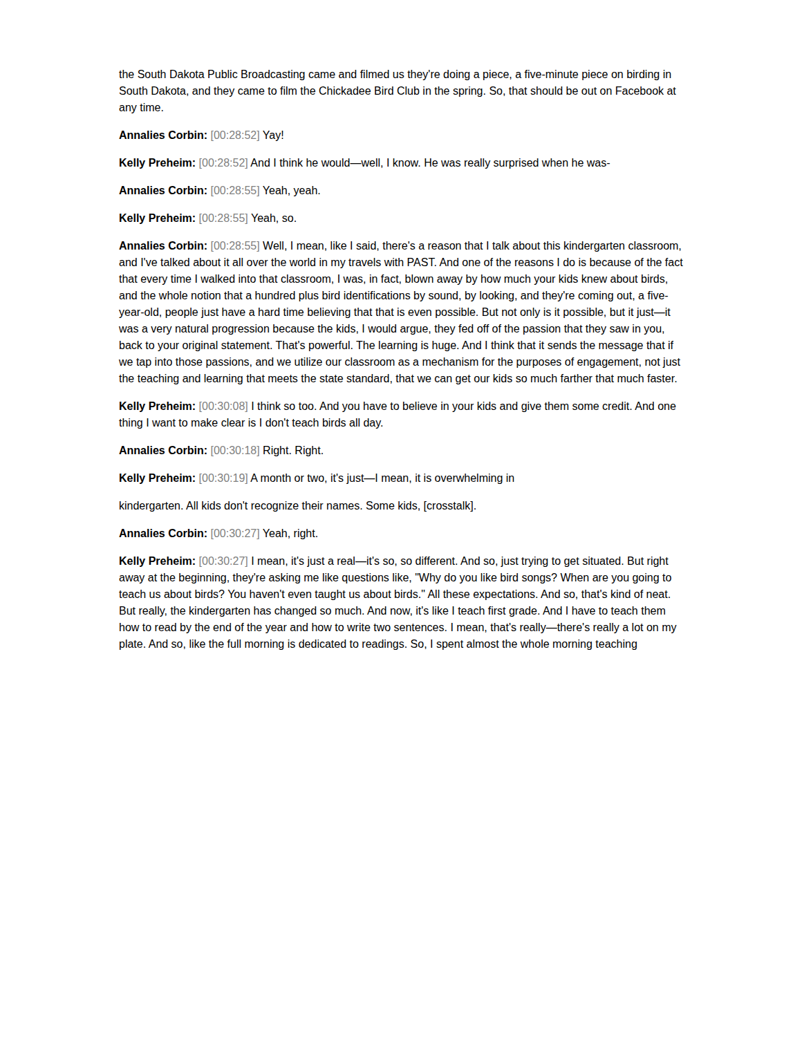the South Dakota Public Broadcasting came and filmed us they're doing a piece, a five-minute piece on birding in South Dakota, and they came to film the Chickadee Bird Club in the spring. So, that should be out on Facebook at any time.
Annalies Corbin: [00:28:52] Yay!
Kelly Preheim: [00:28:52] And I think he would—well, I know. He was really surprised when he was-
Annalies Corbin: [00:28:55] Yeah, yeah.
Kelly Preheim: [00:28:55] Yeah, so.
Annalies Corbin: [00:28:55] Well, I mean, like I said, there's a reason that I talk about this kindergarten classroom, and I've talked about it all over the world in my travels with PAST. And one of the reasons I do is because of the fact that every time I walked into that classroom, I was, in fact, blown away by how much your kids knew about birds, and the whole notion that a hundred plus bird identifications by sound, by looking, and they're coming out, a five-year-old, people just have a hard time believing that that is even possible. But not only is it possible, but it just—it was a very natural progression because the kids, I would argue, they fed off of the passion that they saw in you, back to your original statement. That's powerful. The learning is huge. And I think that it sends the message that if we tap into those passions, and we utilize our classroom as a mechanism for the purposes of engagement, not just the teaching and learning that meets the state standard, that we can get our kids so much farther that much faster.
Kelly Preheim: [00:30:08] I think so too. And you have to believe in your kids and give them some credit. And one thing I want to make clear is I don't teach birds all day.
Annalies Corbin: [00:30:18] Right. Right.
Kelly Preheim: [00:30:19] A month or two, it's just—I mean, it is overwhelming in
kindergarten. All kids don't recognize their names. Some kids, [crosstalk].
Annalies Corbin: [00:30:27] Yeah, right.
Kelly Preheim: [00:30:27] I mean, it's just a real—it's so, so different. And so, just trying to get situated. But right away at the beginning, they're asking me like questions like, "Why do you like bird songs? When are you going to teach us about birds? You haven't even taught us about birds." All these expectations. And so, that's kind of neat. But really, the kindergarten has changed so much. And now, it's like I teach first grade. And I have to teach them how to read by the end of the year and how to write two sentences. I mean, that's really—there's really a lot on my plate. And so, like the full morning is dedicated to readings. So, I spent almost the whole morning teaching